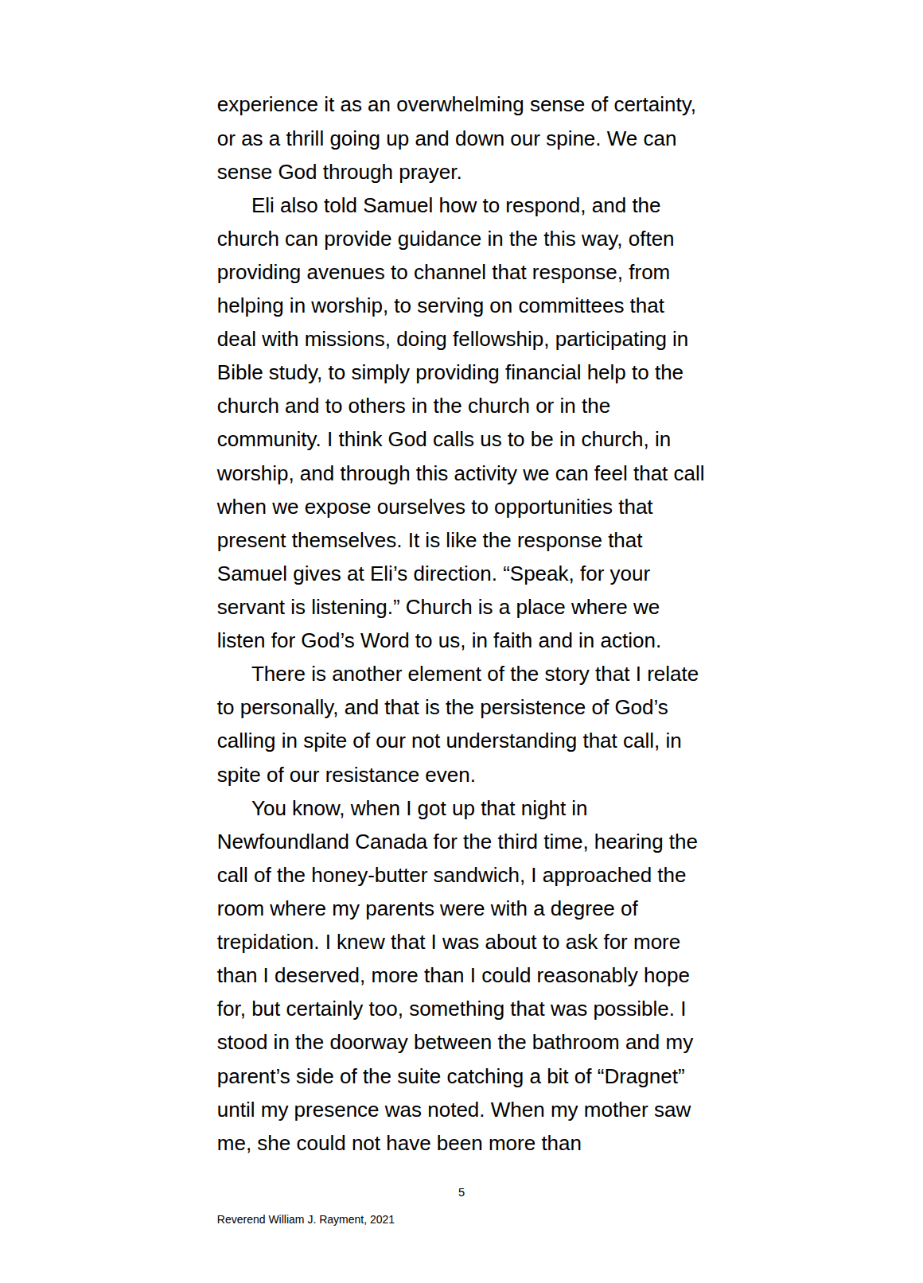experience it as an overwhelming sense of certainty, or as a thrill going up and down our spine. We can sense God through prayer.
Eli also told Samuel how to respond, and the church can provide guidance in the this way, often providing avenues to channel that response, from helping in worship, to serving on committees that deal with missions, doing fellowship, participating in Bible study, to simply providing financial help to the church and to others in the church or in the community. I think God calls us to be in church, in worship, and through this activity we can feel that call when we expose ourselves to opportunities that present themselves. It is like the response that Samuel gives at Eli’s direction. “Speak, for your servant is listening.” Church is a place where we listen for God’s Word to us, in faith and in action.
There is another element of the story that I relate to personally, and that is the persistence of God’s calling in spite of our not understanding that call, in spite of our resistance even.
You know, when I got up that night in Newfoundland Canada for the third time, hearing the call of the honey-butter sandwich, I approached the room where my parents were with a degree of trepidation. I knew that I was about to ask for more than I deserved, more than I could reasonably hope for, but certainly too, something that was possible. I stood in the doorway between the bathroom and my parent’s side of the suite catching a bit of “Dragnet” until my presence was noted. When my mother saw me, she could not have been more than
5
Reverend William J. Rayment, 2021